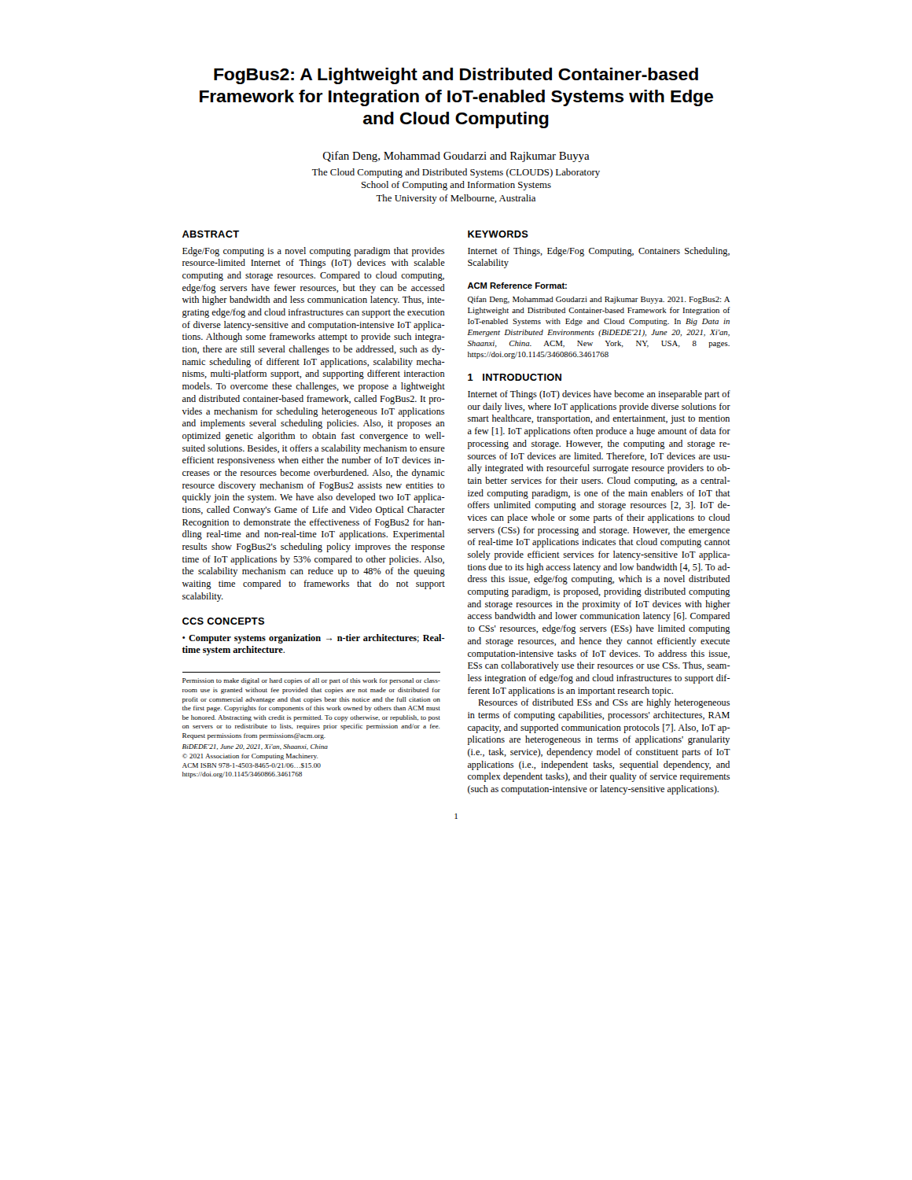FogBus2: A Lightweight and Distributed Container-based Framework for Integration of IoT-enabled Systems with Edge and Cloud Computing
Qifan Deng, Mohammad Goudarzi and Rajkumar Buyya
The Cloud Computing and Distributed Systems (CLOUDS) Laboratory
School of Computing and Information Systems
The University of Melbourne, Australia
Abstract
Edge/Fog computing is a novel computing paradigm that provides resource-limited Internet of Things (IoT) devices with scalable computing and storage resources. Compared to cloud computing, edge/fog servers have fewer resources, but they can be accessed with higher bandwidth and less communication latency. Thus, integrating edge/fog and cloud infrastructures can support the execution of diverse latency-sensitive and computation-intensive IoT applications. Although some frameworks attempt to provide such integration, there are still several challenges to be addressed, such as dynamic scheduling of different IoT applications, scalability mechanisms, multi-platform support, and supporting different interaction models. To overcome these challenges, we propose a lightweight and distributed container-based framework, called FogBus2. It provides a mechanism for scheduling heterogeneous IoT applications and implements several scheduling policies. Also, it proposes an optimized genetic algorithm to obtain fast convergence to well-suited solutions. Besides, it offers a scalability mechanism to ensure efficient responsiveness when either the number of IoT devices increases or the resources become overburdened. Also, the dynamic resource discovery mechanism of FogBus2 assists new entities to quickly join the system. We have also developed two IoT applications, called Conway's Game of Life and Video Optical Character Recognition to demonstrate the effectiveness of FogBus2 for handling real-time and non-real-time IoT applications. Experimental results show FogBus2's scheduling policy improves the response time of IoT applications by 53% compared to other policies. Also, the scalability mechanism can reduce up to 48% of the queuing waiting time compared to frameworks that do not support scalability.
CCS Concepts
• Computer systems organization → n-tier architectures; Real-time system architecture.
Permission to make digital or hard copies of all or part of this work for personal or classroom use is granted without fee provided that copies are not made or distributed for profit or commercial advantage and that copies bear this notice and the full citation on the first page. Copyrights for components of this work owned by others than ACM must be honored. Abstracting with credit is permitted. To copy otherwise, or republish, to post on servers or to redistribute to lists, requires prior specific permission and/or a fee. Request permissions from permissions@acm.org.
BiDEDE'21, June 20, 2021, Xi'an, Shaanxi, China
© 2021 Association for Computing Machinery.
ACM ISBN 978-1-4503-8465-0/21/06…$15.00
https://doi.org/10.1145/3460866.3461768
Keywords
Internet of Things, Edge/Fog Computing, Containers Scheduling, Scalability
ACM Reference Format:
Qifan Deng, Mohammad Goudarzi and Rajkumar Buyya. 2021. FogBus2: A Lightweight and Distributed Container-based Framework for Integration of IoT-enabled Systems with Edge and Cloud Computing. In Big Data in Emergent Distributed Environments (BiDEDE'21), June 20, 2021, Xi'an, Shaanxi, China. ACM, New York, NY, USA, 8 pages. https://doi.org/10.1145/3460866.3461768
1 INTRODUCTION
Internet of Things (IoT) devices have become an inseparable part of our daily lives, where IoT applications provide diverse solutions for smart healthcare, transportation, and entertainment, just to mention a few [1]. IoT applications often produce a huge amount of data for processing and storage. However, the computing and storage resources of IoT devices are limited. Therefore, IoT devices are usually integrated with resourceful surrogate resource providers to obtain better services for their users. Cloud computing, as a centralized computing paradigm, is one of the main enablers of IoT that offers unlimited computing and storage resources [2, 3]. IoT devices can place whole or some parts of their applications to cloud servers (CSs) for processing and storage. However, the emergence of real-time IoT applications indicates that cloud computing cannot solely provide efficient services for latency-sensitive IoT applications due to its high access latency and low bandwidth [4, 5]. To address this issue, edge/fog computing, which is a novel distributed computing paradigm, is proposed, providing distributed computing and storage resources in the proximity of IoT devices with higher access bandwidth and lower communication latency [6]. Compared to CSs' resources, edge/fog servers (ESs) have limited computing and storage resources, and hence they cannot efficiently execute computation-intensive tasks of IoT devices. To address this issue, ESs can collaboratively use their resources or use CSs. Thus, seamless integration of edge/fog and cloud infrastructures to support different IoT applications is an important research topic.
Resources of distributed ESs and CSs are highly heterogeneous in terms of computing capabilities, processors' architectures, RAM capacity, and supported communication protocols [7]. Also, IoT applications are heterogeneous in terms of applications' granularity (i.e., task, service), dependency model of constituent parts of IoT applications (i.e., independent tasks, sequential dependency, and complex dependent tasks), and their quality of service requirements (such as computation-intensive or latency-sensitive applications).
1